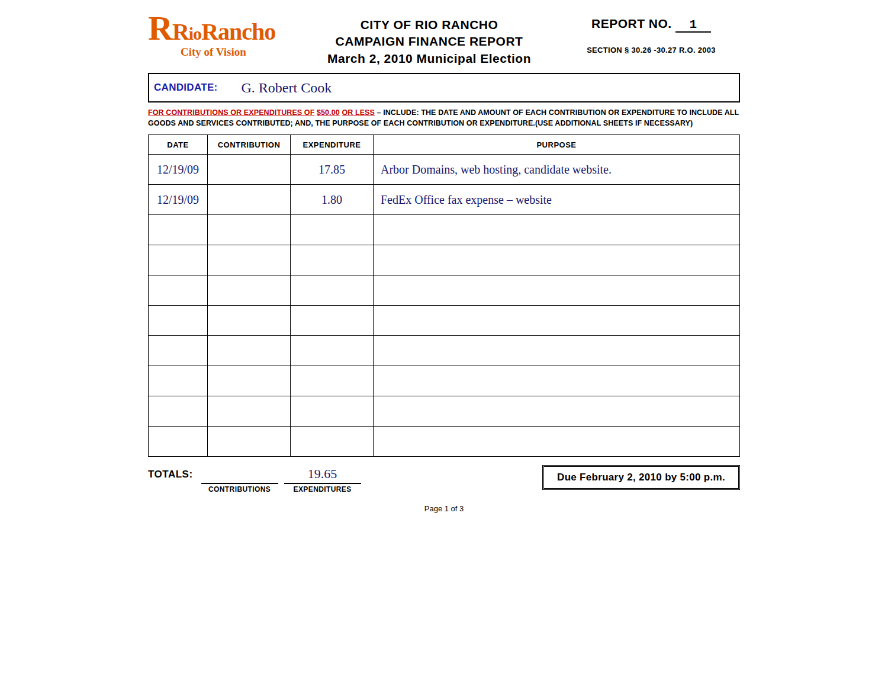RRio Rancho
City of Vision
CITY OF RIO RANCHO
CAMPAIGN FINANCE REPORT
March 2, 2010 Municipal Election
REPORT NO. 1
SECTION § 30.26 -30.27 R.O. 2003
CANDIDATE: G. Robert Cook
FOR CONTRIBUTIONS OR EXPENDITURES OF $50.00 OR LESS – INCLUDE: THE DATE AND AMOUNT OF EACH CONTRIBUTION OR EXPENDITURE TO INCLUDE ALL GOODS AND SERVICES CONTRIBUTED; AND, THE PURPOSE OF EACH CONTRIBUTION OR EXPENDITURE.(USE ADDITIONAL SHEETS IF NECESSARY)
| DATE | CONTRIBUTION | EXPENDITURE | PURPOSE |
| --- | --- | --- | --- |
| 12/19/09 | | 17.85 | Arbor Domains, web hosting, candidate website. |
| 12/19/09 | | 1.80 | FedEx Office fax expense – website |
TOTALS:
CONTRIBUTIONS
19.65
EXPENDITURES
Due February 2, 2010 by 5:00 p.m.
Page 1 of 3